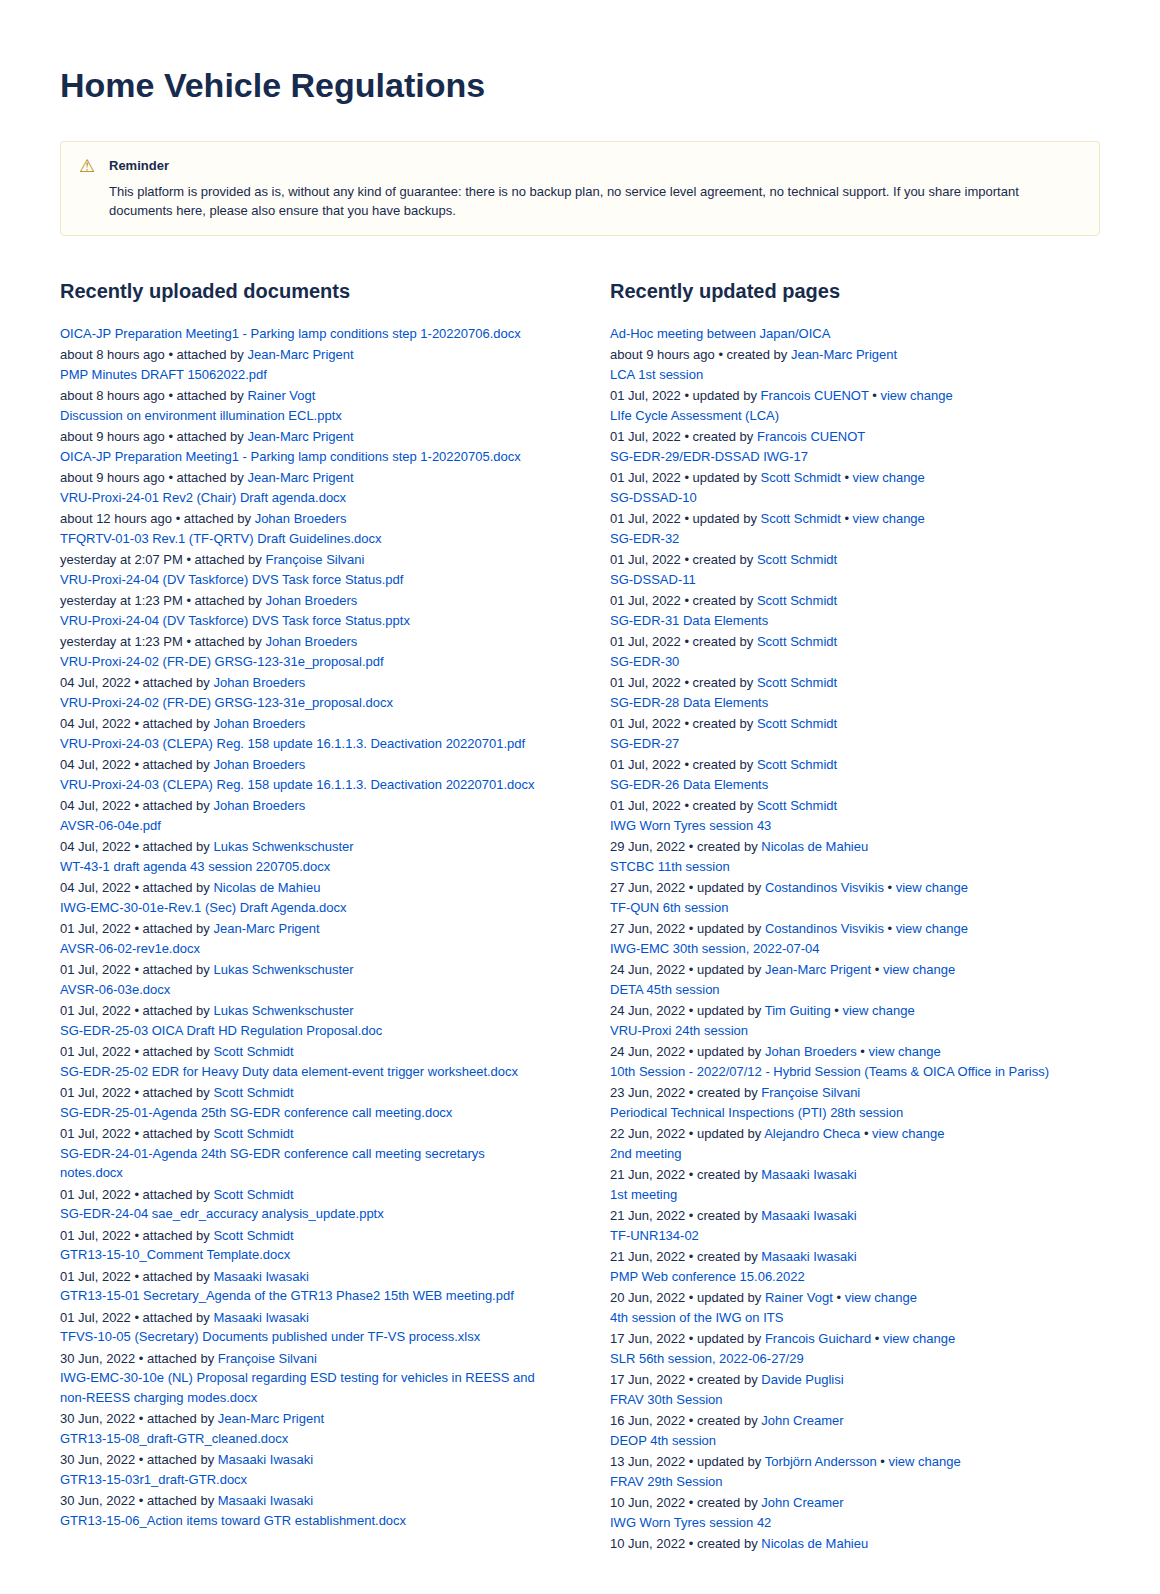Home Vehicle Regulations
⚠
Reminder
This platform is provided as is, without any kind of guarantee: there is no backup plan, no service level agreement, no technical support. If you share important documents here, please also ensure that you have backups.
Recently uploaded documents
OICA-JP Preparation Meeting1 - Parking lamp conditions step 1-20220706.docx
about 8 hours ago • attached by Jean-Marc Prigent
PMP Minutes DRAFT 15062022.pdf
about 8 hours ago • attached by Rainer Vogt
Discussion on environment illumination ECL.pptx
about 9 hours ago • attached by Jean-Marc Prigent
OICA-JP Preparation Meeting1 - Parking lamp conditions step 1-20220705.docx
about 9 hours ago • attached by Jean-Marc Prigent
VRU-Proxi-24-01 Rev2 (Chair) Draft agenda.docx
about 12 hours ago • attached by Johan Broeders
TFQRTV-01-03 Rev.1 (TF-QRTV) Draft Guidelines.docx
yesterday at 2:07 PM • attached by Françoise Silvani
VRU-Proxi-24-04 (DV Taskforce) DVS Task force Status.pdf
yesterday at 1:23 PM • attached by Johan Broeders
VRU-Proxi-24-04 (DV Taskforce) DVS Task force Status.pptx
yesterday at 1:23 PM • attached by Johan Broeders
VRU-Proxi-24-02 (FR-DE) GRSG-123-31e_proposal.pdf
04 Jul, 2022 • attached by Johan Broeders
VRU-Proxi-24-02 (FR-DE) GRSG-123-31e_proposal.docx
04 Jul, 2022 • attached by Johan Broeders
VRU-Proxi-24-03 (CLEPA) Reg. 158 update 16.1.1.3. Deactivation 20220701.pdf
04 Jul, 2022 • attached by Johan Broeders
VRU-Proxi-24-03 (CLEPA) Reg. 158 update 16.1.1.3. Deactivation 20220701.docx
04 Jul, 2022 • attached by Johan Broeders
AVSR-06-04e.pdf
04 Jul, 2022 • attached by Lukas Schwenkschuster
WT-43-1 draft agenda 43 session 220705.docx
04 Jul, 2022 • attached by Nicolas de Mahieu
IWG-EMC-30-01e-Rev.1 (Sec) Draft Agenda.docx
01 Jul, 2022 • attached by Jean-Marc Prigent
AVSR-06-02-rev1e.docx
01 Jul, 2022 • attached by Lukas Schwenkschuster
AVSR-06-03e.docx
01 Jul, 2022 • attached by Lukas Schwenkschuster
SG-EDR-25-03 OICA Draft HD Regulation Proposal.doc
01 Jul, 2022 • attached by Scott Schmidt
SG-EDR-25-02 EDR for Heavy Duty data element-event trigger worksheet.docx
01 Jul, 2022 • attached by Scott Schmidt
SG-EDR-25-01-Agenda 25th SG-EDR conference call meeting.docx
01 Jul, 2022 • attached by Scott Schmidt
SG-EDR-24-01-Agenda 24th SG-EDR conference call meeting secretarys notes.docx
01 Jul, 2022 • attached by Scott Schmidt
SG-EDR-24-04 sae_edr_accuracy analysis_update.pptx
01 Jul, 2022 • attached by Scott Schmidt
GTR13-15-10_Comment Template.docx
01 Jul, 2022 • attached by Masaaki Iwasaki
GTR13-15-01 Secretary_Agenda of the GTR13 Phase2 15th WEB meeting.pdf
01 Jul, 2022 • attached by Masaaki Iwasaki
TFVS-10-05 (Secretary) Documents published under TF-VS process.xlsx
30 Jun, 2022 • attached by Françoise Silvani
IWG-EMC-30-10e (NL) Proposal regarding ESD testing for vehicles in REESS and non-REESS charging modes.docx
30 Jun, 2022 • attached by Jean-Marc Prigent
GTR13-15-08_draft-GTR_cleaned.docx
30 Jun, 2022 • attached by Masaaki Iwasaki
GTR13-15-03r1_draft-GTR.docx
30 Jun, 2022 • attached by Masaaki Iwasaki
GTR13-15-06_Action items toward GTR establishment.docx
Recently updated pages
Ad-Hoc meeting between Japan/OICA
about 9 hours ago • created by Jean-Marc Prigent
LCA 1st session
01 Jul, 2022 • updated by Francois CUENOT • view change
LIfe Cycle Assessment (LCA)
01 Jul, 2022 • created by Francois CUENOT
SG-EDR-29/EDR-DSSAD IWG-17
01 Jul, 2022 • updated by Scott Schmidt • view change
SG-DSSAD-10
01 Jul, 2022 • updated by Scott Schmidt • view change
SG-EDR-32
01 Jul, 2022 • created by Scott Schmidt
SG-DSSAD-11
01 Jul, 2022 • created by Scott Schmidt
SG-EDR-31 Data Elements
01 Jul, 2022 • created by Scott Schmidt
SG-EDR-30
01 Jul, 2022 • created by Scott Schmidt
SG-EDR-28 Data Elements
01 Jul, 2022 • created by Scott Schmidt
SG-EDR-27
01 Jul, 2022 • created by Scott Schmidt
SG-EDR-26 Data Elements
01 Jul, 2022 • created by Scott Schmidt
IWG Worn Tyres session 43
29 Jun, 2022 • created by Nicolas de Mahieu
STCBC 11th session
27 Jun, 2022 • updated by Costandinos Visvikis • view change
TF-QUN 6th session
27 Jun, 2022 • updated by Costandinos Visvikis • view change
IWG-EMC 30th session, 2022-07-04
24 Jun, 2022 • updated by Jean-Marc Prigent • view change
DETA 45th session
24 Jun, 2022 • updated by Tim Guiting • view change
VRU-Proxi 24th session
24 Jun, 2022 • updated by Johan Broeders • view change
10th Session - 2022/07/12 - Hybrid Session (Teams & OICA Office in Pariss)
23 Jun, 2022 • created by Françoise Silvani
Periodical Technical Inspections (PTI) 28th session
22 Jun, 2022 • updated by Alejandro Checa • view change
2nd meeting
21 Jun, 2022 • created by Masaaki Iwasaki
1st meeting
21 Jun, 2022 • created by Masaaki Iwasaki
TF-UNR134-02
21 Jun, 2022 • created by Masaaki Iwasaki
PMP Web conference 15.06.2022
20 Jun, 2022 • updated by Rainer Vogt • view change
4th session of the IWG on ITS
17 Jun, 2022 • updated by Francois Guichard • view change
SLR 56th session, 2022-06-27/29
17 Jun, 2022 • created by Davide Puglisi
FRAV 30th Session
16 Jun, 2022 • created by John Creamer
DEOP 4th session
13 Jun, 2022 • updated by Torbjörn Andersson • view change
FRAV 29th Session
10 Jun, 2022 • created by John Creamer
IWG Worn Tyres session 42
10 Jun, 2022 • created by Nicolas de Mahieu